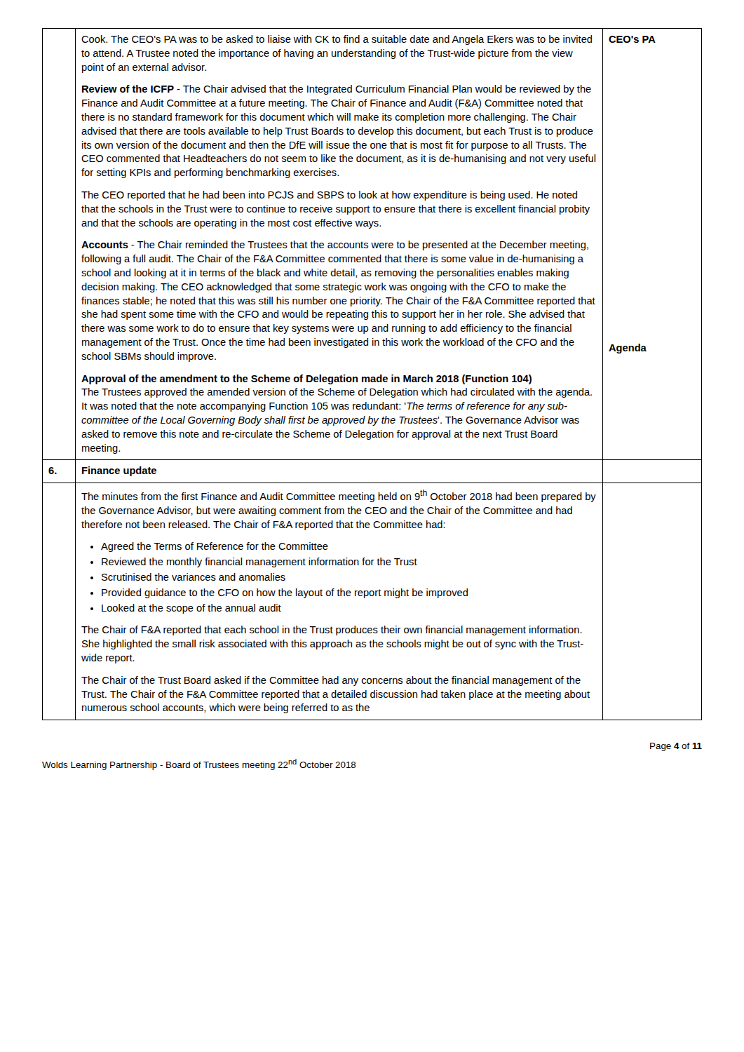| | Cook. The CEO's PA was to be asked to liaise with CK to find a suitable date and Angela Ekers was to be invited to attend. A Trustee noted the importance of having an understanding of the Trust-wide picture from the view point of an external advisor. Review of the ICFP - The Chair advised that the Integrated Curriculum Financial Plan would be reviewed by the Finance and Audit Committee at a future meeting. The Chair of Finance and Audit (F&A) Committee noted that there is no standard framework for this document which will make its completion more challenging. The Chair advised that there are tools available to help Trust Boards to develop this document, but each Trust is to produce its own version of the document and then the DfE will issue the one that is most fit for purpose to all Trusts. The CEO commented that Headteachers do not seem to like the document, as it is de-humanising and not very useful for setting KPIs and performing benchmarking exercises. The CEO reported that he had been into PCJS and SBPS to look at how expenditure is being used. He noted that the schools in the Trust were to continue to receive support to ensure that there is excellent financial probity and that the schools are operating in the most cost effective ways. Accounts - The Chair reminded the Trustees that the accounts were to be presented at the December meeting, following a full audit. The Chair of the F&A Committee commented that there is some value in de-humanising a school and looking at it in terms of the black and white detail, as removing the personalities enables making decision making. The CEO acknowledged that some strategic work was ongoing with the CFO to make the finances stable; he noted that this was still his number one priority. The Chair of the F&A Committee reported that she had spent some time with the CFO and would be repeating this to support her in her role. She advised that there was some work to do to ensure that key systems were up and running to add efficiency to the financial management of the Trust. Once the time had been investigated in this work the workload of the CFO and the school SBMs should improve. Approval of the amendment to the Scheme of Delegation made in March 2018 (Function 104) The Trustees approved the amended version of the Scheme of Delegation which had circulated with the agenda. It was noted that the note accompanying Function 105 was redundant: ' The terms of reference for any sub-committee of the Local Governing Body shall first be approved by the Trustees '. The Governance Advisor was asked to remove this note and re-circulate the Scheme of Delegation for approval at the next Trust Board meeting. | CEO's PA Agenda |
| 6. | Finance update | |
| | The minutes from the first Finance and Audit Committee meeting held on 9 th October 2018 had been prepared by the Governance Advisor, but were awaiting comment from the CEO and the Chair of the Committee and had therefore not been released. The Chair of F&A reported that the Committee had: Agreed the Terms of Reference for the Committee Reviewed the monthly financial management information for the Trust Scrutinised the variances and anomalies Provided guidance to the CFO on how the layout of the report might be improved Looked at the scope of the annual audit The Chair of F&A reported that each school in the Trust produces their own financial management information. She highlighted the small risk associated with this approach as the schools might be out of sync with the Trust-wide report. The Chair of the Trust Board asked if the Committee had any concerns about the financial management of the Trust. The Chair of the F&A Committee reported that a detailed discussion had taken place at the meeting about numerous school accounts, which were being referred to as the | |
Page 4 of 11
Wolds Learning Partnership - Board of Trustees meeting 22nd October 2018